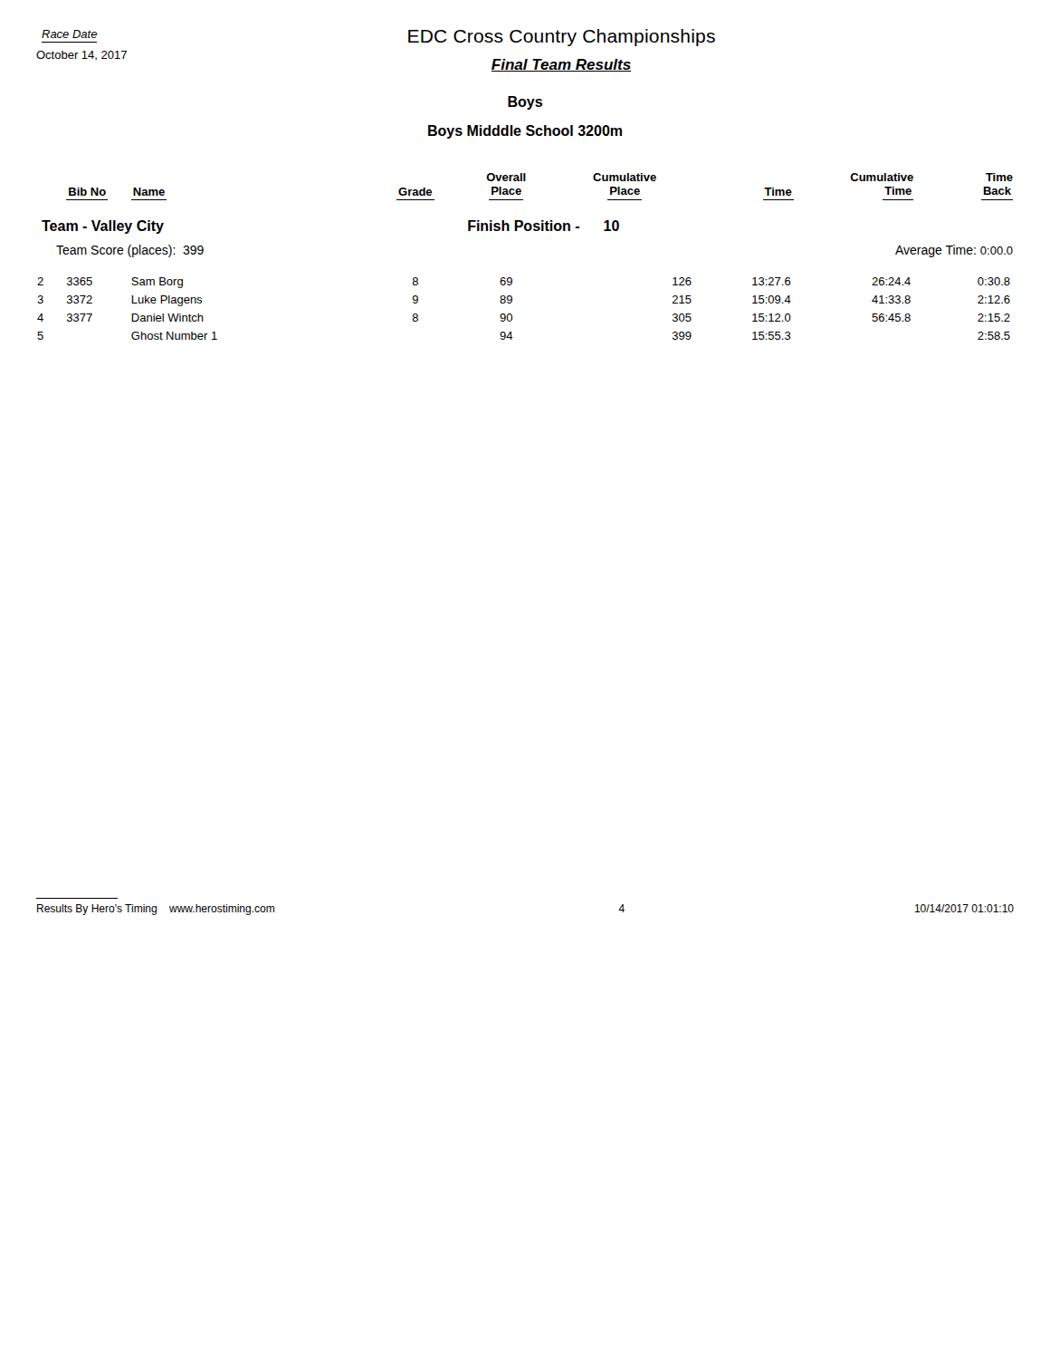Race Date
October 14, 2017
EDC Cross Country Championships
Final Team Results
Boys
Boys Midddle School 3200m
| | Bib No | Name | Grade | Overall Place | Cumulative Place | Time | Cumulative Time | Time Back |
| --- | --- | --- | --- | --- | --- | --- | --- | --- |
| Team - Valley City | Finish Position - 10 | |
| Team Score (places): 399 | | Average Time: 0:00.0 |
| 2 | 3365 | Sam Borg | 8 | 69 | 126 | 13:27.6 | 26:24.4 | 0:30.8 |
| 3 | 3372 | Luke Plagens | 9 | 89 | 215 | 15:09.4 | 41:33.8 | 2:12.6 |
| 4 | 3377 | Daniel Wintch | 8 | 90 | 305 | 15:12.0 | 56:45.8 | 2:15.2 |
| 5 | | Ghost Number 1 | | 94 | 399 | 15:55.3 | | 2:58.5 |
Results By Hero's Timing www.herostiming.com
4
10/14/2017 01:01:10